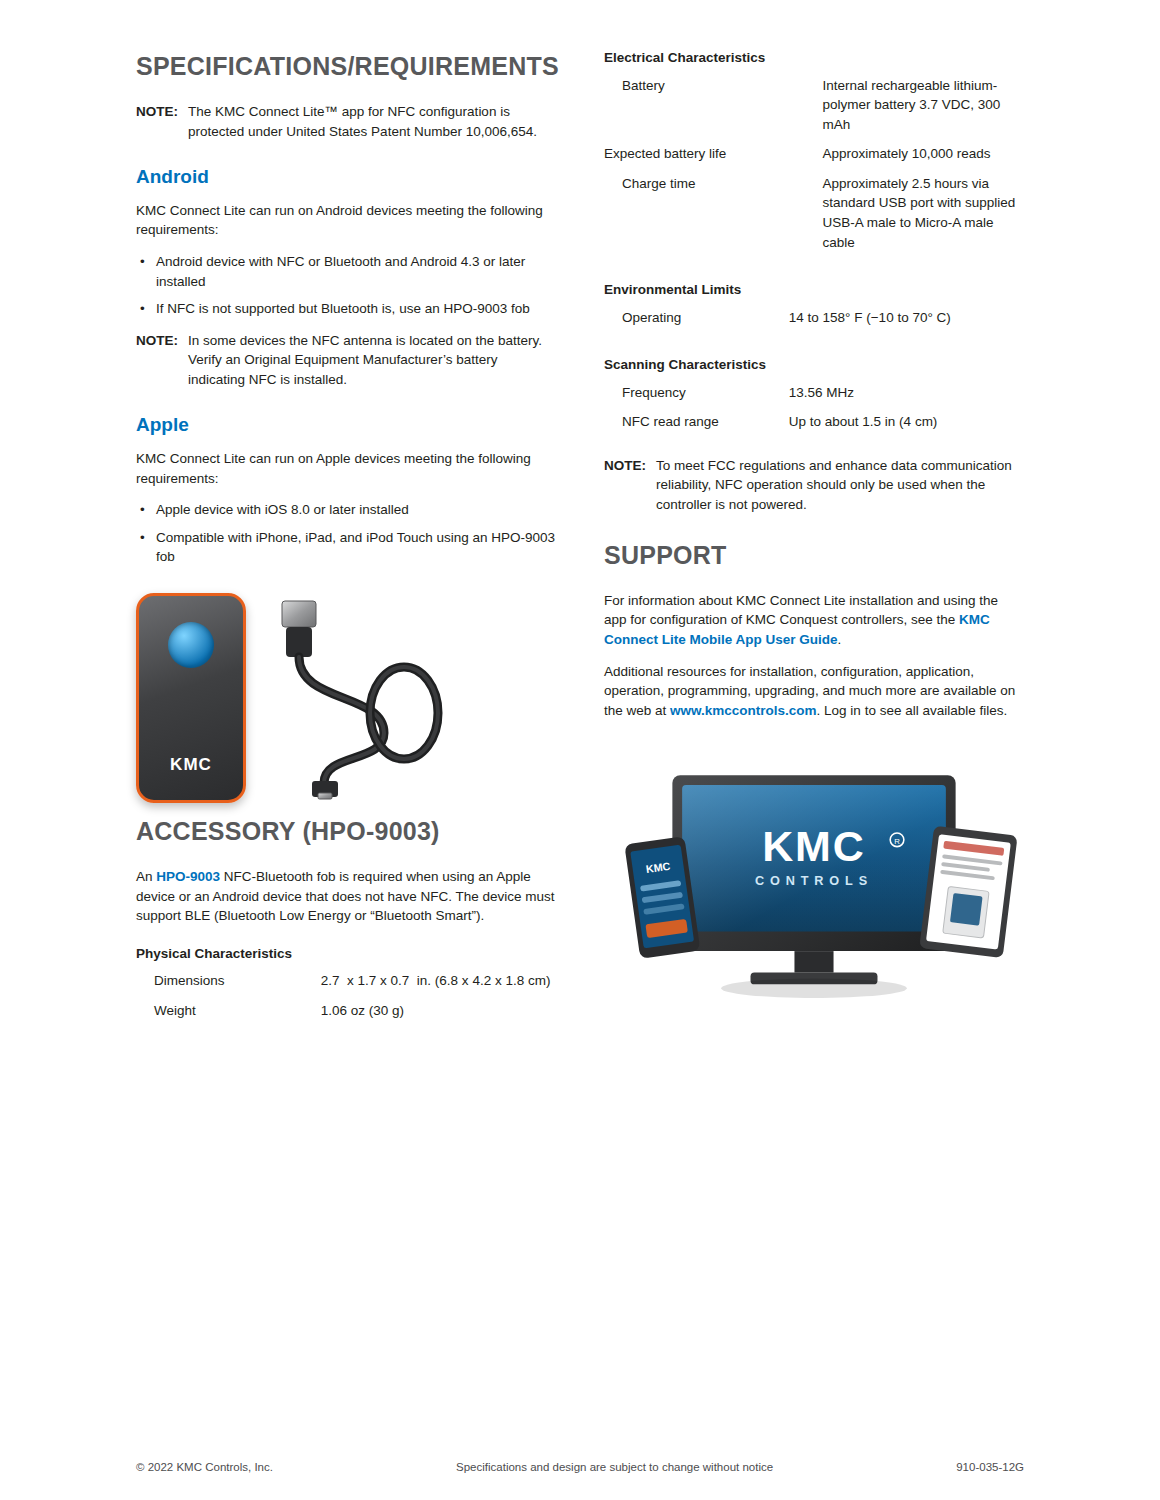Specifications/Requirements
NOTE:
The KMC Connect Lite™ app for NFC configuration is protected under United States Patent Number 10,006,654.
Android
KMC Connect Lite can run on Android devices meeting the following requirements:
Android device with NFC or Bluetooth and Android 4.3 or later installed
If NFC is not supported but Bluetooth is, use an HPO-9003 fob
NOTE:
In some devices the NFC antenna is located on the battery. Verify an Original Equipment Manufacturer’s battery indicating NFC is installed.
Apple
KMC Connect Lite can run on Apple devices meeting the following requirements:
Apple device with iOS 8.0 or later installed
Compatible with iPhone, iPad, and iPod Touch using an HPO-9003 fob
KMC
Accessory (HPO-9003)
An HPO-9003 NFC-Bluetooth fob is required when using an Apple device or an Android device that does not have NFC. The device must support BLE (Bluetooth Low Energy or “Bluetooth Smart”).
Physical Characteristics
| Dimensions | 2.7 x 1.7 x 0.7 in. (6.8 x 4.2 x 1.8 cm) |
| Weight | 1.06 oz (30 g) |
Electrical Characteristics
| Battery | Internal rechargeable lithium-polymer battery 3.7 VDC, 300 mAh |
| Expected battery life | Approximately 10,000 reads |
| Charge time | Approximately 2.5 hours via standard USB port with supplied USB-A male to Micro-A male cable |
Environmental Limits
| Operating | 14 to 158° F (−10 to 70° C) |
Scanning Characteristics
| Frequency | 13.56 MHz |
| NFC read range | Up to about 1.5 in (4 cm) |
NOTE:
To meet FCC regulations and enhance data communication reliability, NFC operation should only be used when the controller is not powered.
Support
For information about KMC Connect Lite installation and using the app for configuration of KMC Conquest controllers, see the KMC Connect Lite Mobile App User Guide.
Additional resources for installation, configuration, application, operation, programming, upgrading, and much more are available on the web at www.kmccontrols.com. Log in to see all available files.
KMC CONTROLS R KMC
© 2022 KMC Controls, Inc.
Specifications and design are subject to change without notice
910-035-12G